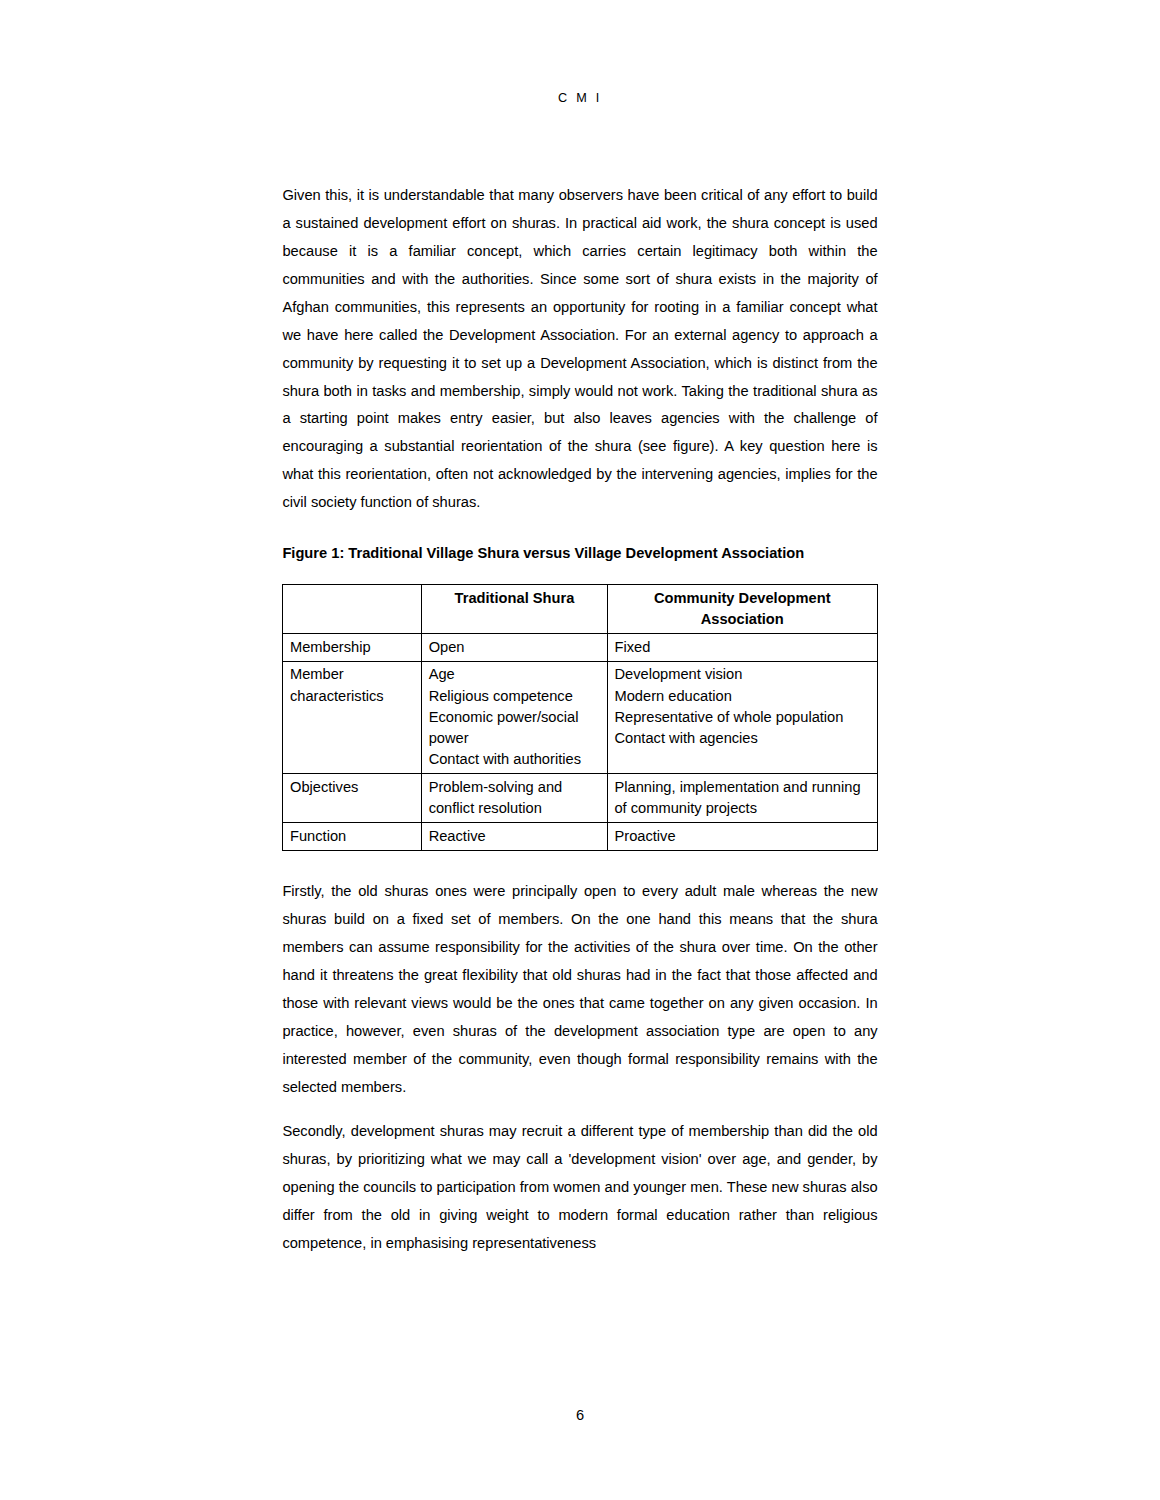C M I
Given this, it is understandable that many observers have been critical of any effort to build a sustained development effort on shuras. In practical aid work, the shura concept is used because it is a familiar concept, which carries certain legitimacy both within the communities and with the authorities. Since some sort of shura exists in the majority of Afghan communities, this represents an opportunity for rooting in a familiar concept what we have here called the Development Association. For an external agency to approach a community by requesting it to set up a Development Association, which is distinct from the shura both in tasks and membership, simply would not work. Taking the traditional shura as a starting point makes entry easier, but also leaves agencies with the challenge of encouraging a substantial reorientation of the shura (see figure). A key question here is what this reorientation, often not acknowledged by the intervening agencies, implies for the civil society function of shuras.
Figure 1: Traditional Village Shura versus Village Development Association
| | Traditional Shura | Community Development Association |
| --- | --- | --- |
| Membership | Open | Fixed |
| Member characteristics | Age Religious competence Economic power/social power Contact with authorities | Development vision Modern education Representative of whole population Contact with agencies |
| Objectives | Problem-solving and conflict resolution | Planning, implementation and running of community projects |
| Function | Reactive | Proactive |
Firstly, the old shuras ones were principally open to every adult male whereas the new shuras build on a fixed set of members. On the one hand this means that the shura members can assume responsibility for the activities of the shura over time. On the other hand it threatens the great flexibility that old shuras had in the fact that those affected and those with relevant views would be the ones that came together on any given occasion. In practice, however, even shuras of the development association type are open to any interested member of the community, even though formal responsibility remains with the selected members.
Secondly, development shuras may recruit a different type of membership than did the old shuras, by prioritizing what we may call a 'development vision' over age, and gender, by opening the councils to participation from women and younger men. These new shuras also differ from the old in giving weight to modern formal education rather than religious competence, in emphasising representativeness
6